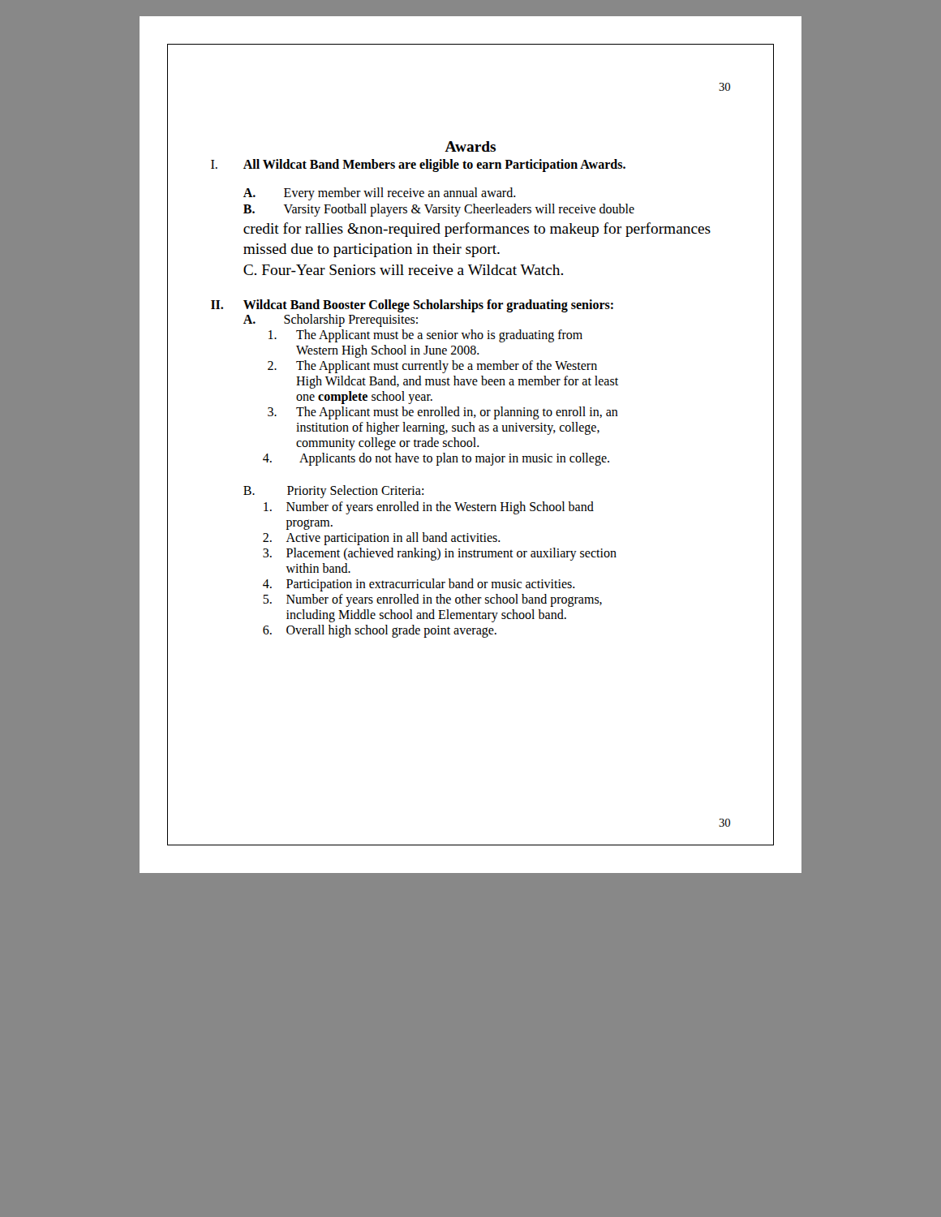30
Awards
I.
All Wildcat Band Members are eligible to earn Participation Awards.
A.
Every member will receive an annual award.
B.
Varsity Football players & Varsity Cheerleaders will receive double
credit for rallies &non-required performances to makeup for performances
missed due to participation in their sport.
C. Four-Year Seniors will receive a Wildcat Watch.
II.
Wildcat Band Booster College Scholarships for graduating seniors:
A.
Scholarship Prerequisites:
1.
The Applicant must be a senior who is graduating from
Western High School in June 2008.
2.
The Applicant must currently be a member of the Western
High Wildcat Band, and must have been a member for at least
one complete school year.
3.
The Applicant must be enrolled in, or planning to enroll in, an
institution of higher learning, such as a university, college,
community college or trade school.
4.
Applicants do not have to plan to major in music in college.
B.
Priority Selection Criteria:
1.
Number of years enrolled in the Western High School band
program.
2.
Active participation in all band activities.
3.
Placement (achieved ranking) in instrument or auxiliary section
within band.
4.
Participation in extracurricular band or music activities.
5.
Number of years enrolled in the other school band programs,
including Middle school and Elementary school band.
6.
Overall high school grade point average.
30